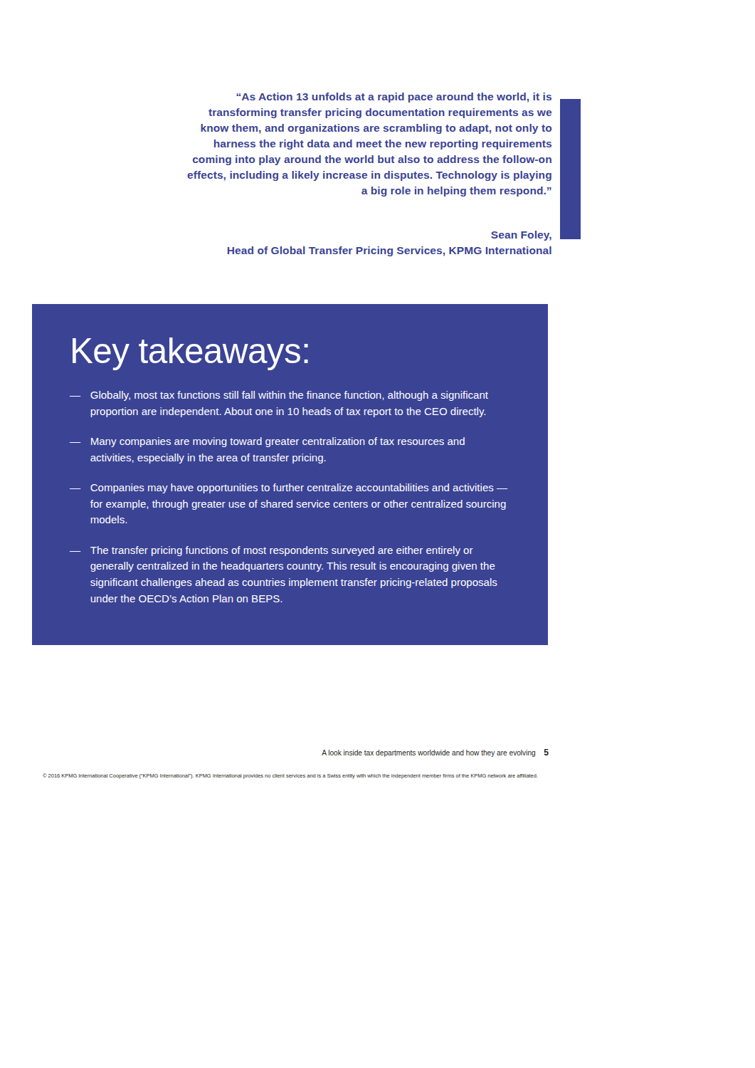“As Action 13 unfolds at a rapid pace around the world, it is transforming transfer pricing documentation requirements as we know them, and organizations are scrambling to adapt, not only to harness the right data and meet the new reporting requirements coming into play around the world but also to address the follow-on effects, including a likely increase in disputes. Technology is playing a big role in helping them respond.”
Sean Foley,
Head of Global Transfer Pricing Services, KPMG International
Key takeaways:
—Globally, most tax functions still fall within the finance function, although a significant proportion are independent. About one in 10 heads of tax report to the CEO directly.
—Many companies are moving toward greater centralization of tax resources and activities, especially in the area of transfer pricing.
—Companies may have opportunities to further centralize accountabilities and activities — for example, through greater use of shared service centers or other centralized sourcing models.
—The transfer pricing functions of most respondents surveyed are either entirely or generally centralized in the headquarters country. This result is encouraging given the significant challenges ahead as countries implement transfer pricing-related proposals under the OECD’s Action Plan on BEPS.
A look inside tax departments worldwide and how they are evolving5
© 2016 KPMG International Cooperative (“KPMG International”). KPMG International provides no client services and is a Swiss entity with which the independent member firms of the KPMG network are affiliated.